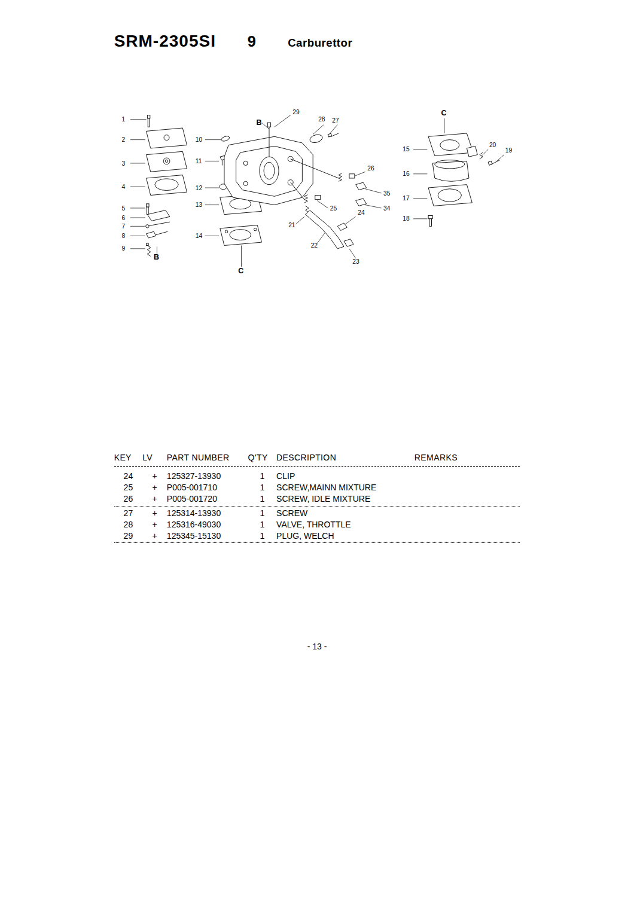SRM-2305SI 9 Carburettor
1 2 3 4 5 6 7 8 9 B 10 11 12 13 14 C B 29 28 27 26 35 25 34 21 22 24 23 C 15 20 19 16 17 18
| KEY | LV | PART NUMBER | Q'TY | DESCRIPTION | REMARKS |
| --- | --- | --- | --- | --- | --- |
| 24 | + | 125327-13930 | 1 | CLIP | |
| 25 | + | P005-001710 | 1 | SCREW,MAINN MIXTURE | |
| 26 | + | P005-001720 | 1 | SCREW, IDLE MIXTURE | |
| 27 | + | 125314-13930 | 1 | SCREW | |
| 28 | + | 125316-49030 | 1 | VALVE, THROTTLE | |
| 29 | + | 125345-15130 | 1 | PLUG, WELCH | |
- 13 -